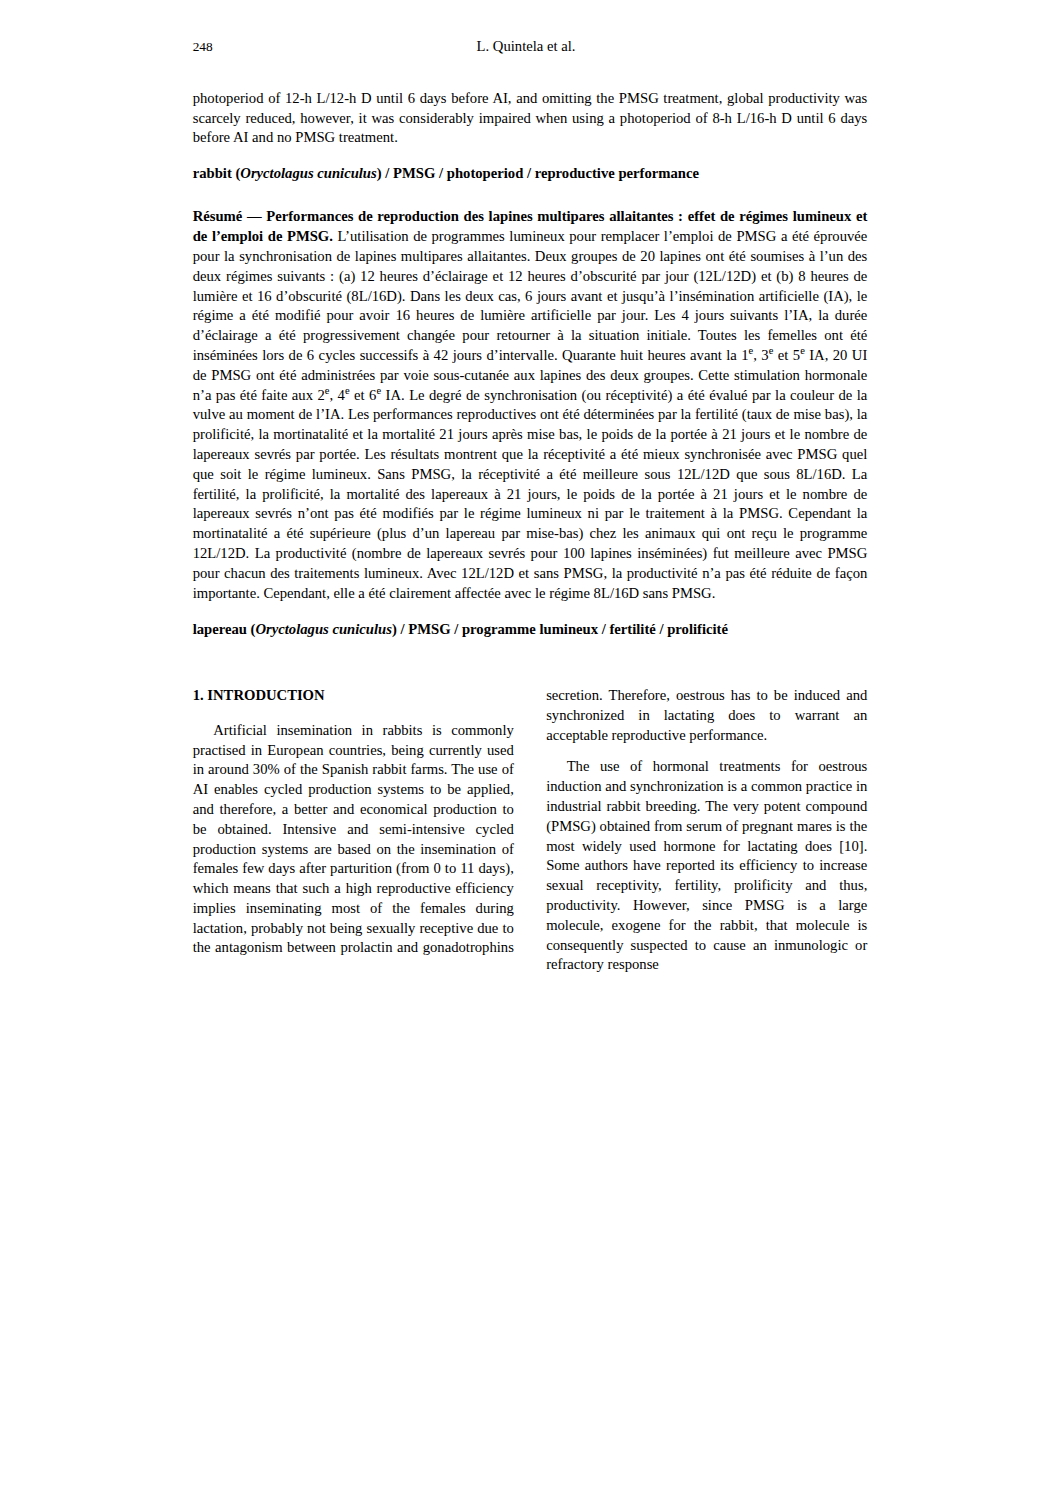248
L. Quintela et al.
photoperiod of 12-h L/12-h D until 6 days before AI, and omitting the PMSG treatment, global productivity was scarcely reduced, however, it was considerably impaired when using a photoperiod of 8-h L/16-h D until 6 days before AI and no PMSG treatment.
rabbit (Oryctolagus cuniculus) / PMSG / photoperiod / reproductive performance
Résumé — Performances de reproduction des lapines multipares allaitantes : effet de régimes lumineux et de l’emploi de PMSG. L’utilisation de programmes lumineux pour remplacer l’emploi de PMSG a été éprouvée pour la synchronisation de lapines multipares allaitantes. Deux groupes de 20 lapines ont été soumises à l’un des deux régimes suivants : (a) 12 heures d’éclairage et 12 heures d’obscurité par jour (12L/12D) et (b) 8 heures de lumière et 16 d’obscurité (8L/16D). Dans les deux cas, 6 jours avant et jusqu’à l’insémination artificielle (IA), le régime a été modifié pour avoir 16 heures de lumière artificielle par jour. Les 4 jours suivants l’IA, la durée d’éclairage a été progressivement changée pour retourner à la situation initiale. Toutes les femelles ont été inséminées lors de 6 cycles successifs à 42 jours d’intervalle. Quarante huit heures avant la 1e, 3e et 5e IA, 20 UI de PMSG ont été administrées par voie sous-cutanée aux lapines des deux groupes. Cette stimulation hormonale n’a pas été faite aux 2e, 4e et 6e IA. Le degré de synchronisation (ou réceptivité) a été évalué par la couleur de la vulve au moment de l’IA. Les performances reproductives ont été déterminées par la fertilité (taux de mise bas), la prolificité, la mortinatalité et la mortalité 21 jours après mise bas, le poids de la portée à 21 jours et le nombre de lapereaux sevrés par portée. Les résultats montrent que la réceptivité a été mieux synchronisée avec PMSG quel que soit le régime lumineux. Sans PMSG, la réceptivité a été meilleure sous 12L/12D que sous 8L/16D. La fertilité, la prolificité, la mortalité des lapereaux à 21 jours, le poids de la portée à 21 jours et le nombre de lapereaux sevrés n’ont pas été modifiés par le régime lumineux ni par le traitement à la PMSG. Cependant la mortinatalité a été supérieure (plus d’un lapereau par mise-bas) chez les animaux qui ont reçu le programme 12L/12D. La productivité (nombre de lapereaux sevrés pour 100 lapines inséminées) fut meilleure avec PMSG pour chacun des traitements lumineux. Avec 12L/12D et sans PMSG, la productivité n’a pas été réduite de façon importante. Cependant, elle a été clairement affectée avec le régime 8L/16D sans PMSG.
lapereau (Oryctolagus cuniculus) / PMSG / programme lumineux / fertilité / prolificité
1. INTRODUCTION
Artificial insemination in rabbits is commonly practised in European countries, being currently used in around 30% of the Spanish rabbit farms. The use of AI enables cycled production systems to be applied, and therefore, a better and economical production to be obtained. Intensive and semi-intensive cycled production systems are based on the insemination of females few days after parturition (from 0 to 11 days), which means that such a high reproductive efficiency implies inseminating most of the females during lactation, probably not being sexually receptive due to the antagonism between prolactin and gonadotrophins secretion. Therefore, oestrous has to be induced and synchronized in lactating does to warrant an acceptable reproductive performance.
The use of hormonal treatments for oestrous induction and synchronization is a common practice in industrial rabbit breeding. The very potent compound (PMSG) obtained from serum of pregnant mares is the most widely used hormone for lactating does [10]. Some authors have reported its efficiency to increase sexual receptivity, fertility, prolificity and thus, productivity. However, since PMSG is a large molecule, exogene for the rabbit, that molecule is consequently suspected to cause an inmunologic or refractory response